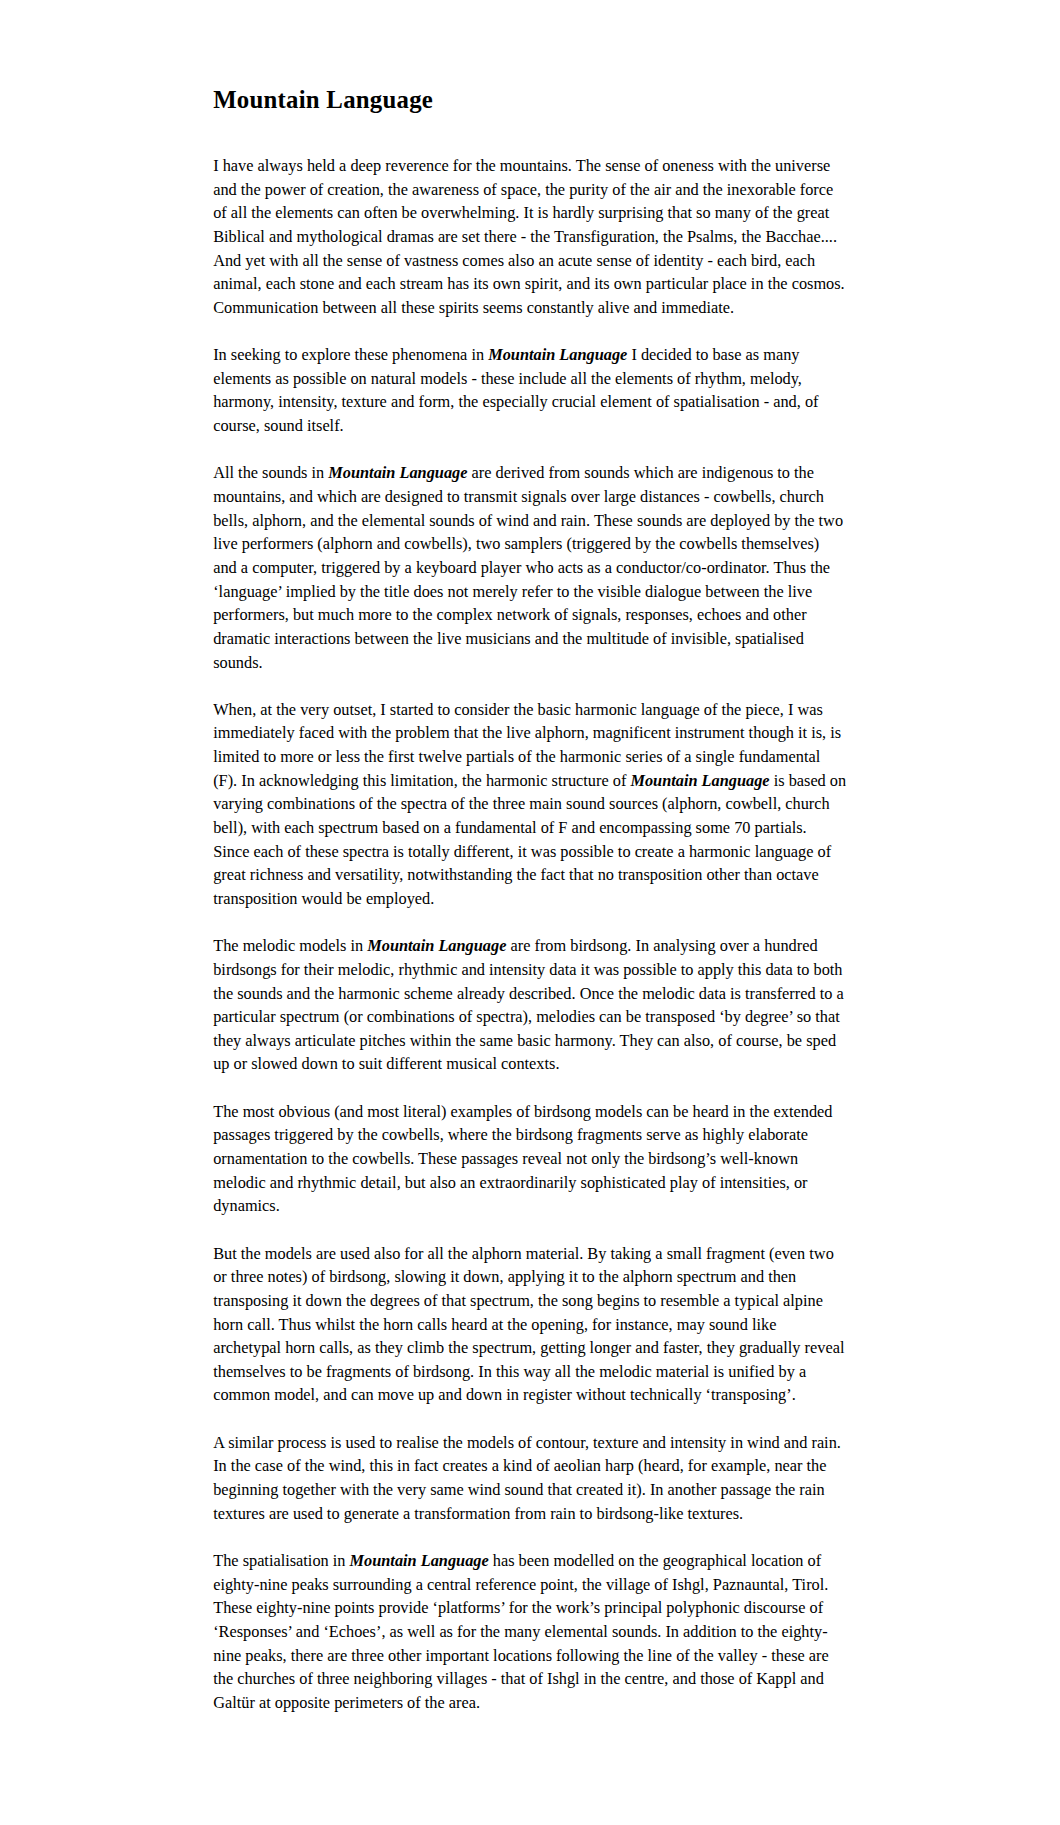Mountain Language
I have always held a deep reverence for the mountains. The sense of oneness with the universe and the power of creation, the awareness of space, the purity of the air and the inexorable force of all the elements can often be overwhelming. It is hardly surprising that so many of the great Biblical and mythological dramas are set there - the Transfiguration, the Psalms, the Bacchae.... And yet with all the sense of vastness comes also an acute sense of identity - each bird, each animal, each stone and each stream has its own spirit, and its own particular place in the cosmos. Communication between all these spirits seems constantly alive and immediate.
In seeking to explore these phenomena in Mountain Language I decided to base as many elements as possible on natural models - these include all the elements of rhythm, melody, harmony, intensity, texture and form, the especially crucial element of spatialisation - and, of course, sound itself.
All the sounds in Mountain Language are derived from sounds which are indigenous to the mountains, and which are designed to transmit signals over large distances - cowbells, church bells, alphorn, and the elemental sounds of wind and rain. These sounds are deployed by the two live performers (alphorn and cowbells), two samplers (triggered by the cowbells themselves) and a computer, triggered by a keyboard player who acts as a conductor/co-ordinator. Thus the ‘language’ implied by the title does not merely refer to the visible dialogue between the live performers, but much more to the complex network of signals, responses, echoes and other dramatic interactions between the live musicians and the multitude of invisible, spatialised sounds.
When, at the very outset, I started to consider the basic harmonic language of the piece, I was immediately faced with the problem that the live alphorn, magnificent instrument though it is, is limited to more or less the first twelve partials of the harmonic series of a single fundamental (F). In acknowledging this limitation, the harmonic structure of Mountain Language is based on varying combinations of the spectra of the three main sound sources (alphorn, cowbell, church bell), with each spectrum based on a fundamental of F and encompassing some 70 partials. Since each of these spectra is totally different, it was possible to create a harmonic language of great richness and versatility, notwithstanding the fact that no transposition other than octave transposition would be employed.
The melodic models in Mountain Language are from birdsong. In analysing over a hundred birdsongs for their melodic, rhythmic and intensity data it was possible to apply this data to both the sounds and the harmonic scheme already described. Once the melodic data is transferred to a particular spectrum (or combinations of spectra), melodies can be transposed ‘by degree’ so that they always articulate pitches within the same basic harmony. They can also, of course, be sped up or slowed down to suit different musical contexts.
The most obvious (and most literal) examples of birdsong models can be heard in the extended passages triggered by the cowbells, where the birdsong fragments serve as highly elaborate ornamentation to the cowbells. These passages reveal not only the birdsong’s well-known melodic and rhythmic detail, but also an extraordinarily sophisticated play of intensities, or dynamics.
But the models are used also for all the alphorn material. By taking a small fragment (even two or three notes) of birdsong, slowing it down, applying it to the alphorn spectrum and then transposing it down the degrees of that spectrum, the song begins to resemble a typical alpine horn call. Thus whilst the horn calls heard at the opening, for instance, may sound like archetypal horn calls, as they climb the spectrum, getting longer and faster, they gradually reveal themselves to be fragments of birdsong. In this way all the melodic material is unified by a common model, and can move up and down in register without technically ‘transposing’.
A similar process is used to realise the models of contour, texture and intensity in wind and rain. In the case of the wind, this in fact creates a kind of aeolian harp (heard, for example, near the beginning together with the very same wind sound that created it). In another passage the rain textures are used to generate a transformation from rain to birdsong-like textures.
The spatialisation in Mountain Language has been modelled on the geographical location of eighty-nine peaks surrounding a central reference point, the village of Ishgl, Paznauntal, Tirol. These eighty-nine points provide ‘platforms’ for the work’s principal polyphonic discourse of ‘Responses’ and ‘Echoes’, as well as for the many elemental sounds. In addition to the eighty-nine peaks, there are three other important locations following the line of the valley - these are the churches of three neighboring villages - that of Ishgl in the centre, and those of Kappl and Galtür at opposite perimeters of the area.